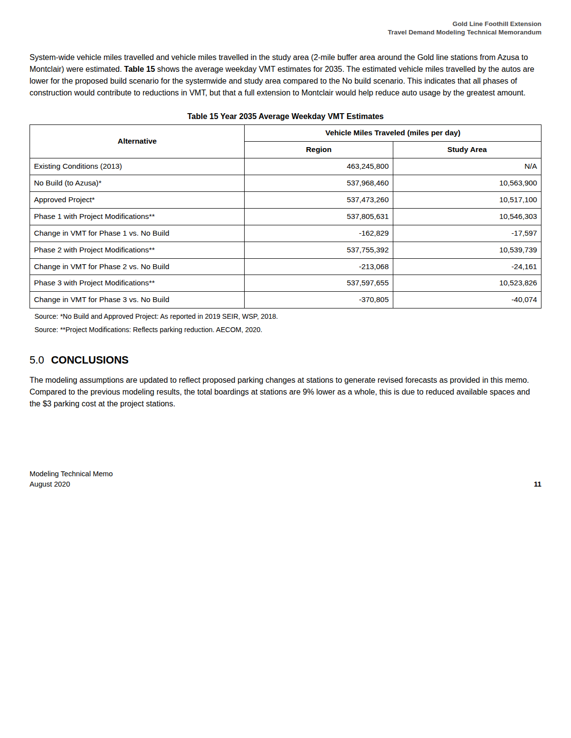Gold Line Foothill Extension
Travel Demand Modeling Technical Memorandum
System-wide vehicle miles travelled and vehicle miles travelled in the study area (2-mile buffer area around the Gold line stations from Azusa to Montclair) were estimated. Table 15 shows the average weekday VMT estimates for 2035. The estimated vehicle miles travelled by the autos are lower for the proposed build scenario for the systemwide and study area compared to the No build scenario. This indicates that all phases of construction would contribute to reductions in VMT, but that a full extension to Montclair would help reduce auto usage by the greatest amount.
Table 15 Year 2035 Average Weekday VMT Estimates
| Alternative | Vehicle Miles Traveled (miles per day) |
| --- | --- |
| Region | Study Area |
| Existing Conditions (2013) | 463,245,800 | N/A |
| No Build (to Azusa)* | 537,968,460 | 10,563,900 |
| Approved Project* | 537,473,260 | 10,517,100 |
| Phase 1 with Project Modifications** | 537,805,631 | 10,546,303 |
| Change in VMT for Phase 1 vs. No Build | -162,829 | -17,597 |
| Phase 2 with Project Modifications** | 537,755,392 | 10,539,739 |
| Change in VMT for Phase 2 vs. No Build | -213,068 | -24,161 |
| Phase 3 with Project Modifications** | 537,597,655 | 10,523,826 |
| Change in VMT for Phase 3 vs. No Build | -370,805 | -40,074 |
Source: *No Build and Approved Project: As reported in 2019 SEIR, WSP, 2018.
Source: **Project Modifications: Reflects parking reduction. AECOM, 2020.
5.0 CONCLUSIONS
The modeling assumptions are updated to reflect proposed parking changes at stations to generate revised forecasts as provided in this memo. Compared to the previous modeling results, the total boardings at stations are 9% lower as a whole, this is due to reduced available spaces and the $3 parking cost at the project stations.
Modeling Technical Memo
August 2020
11